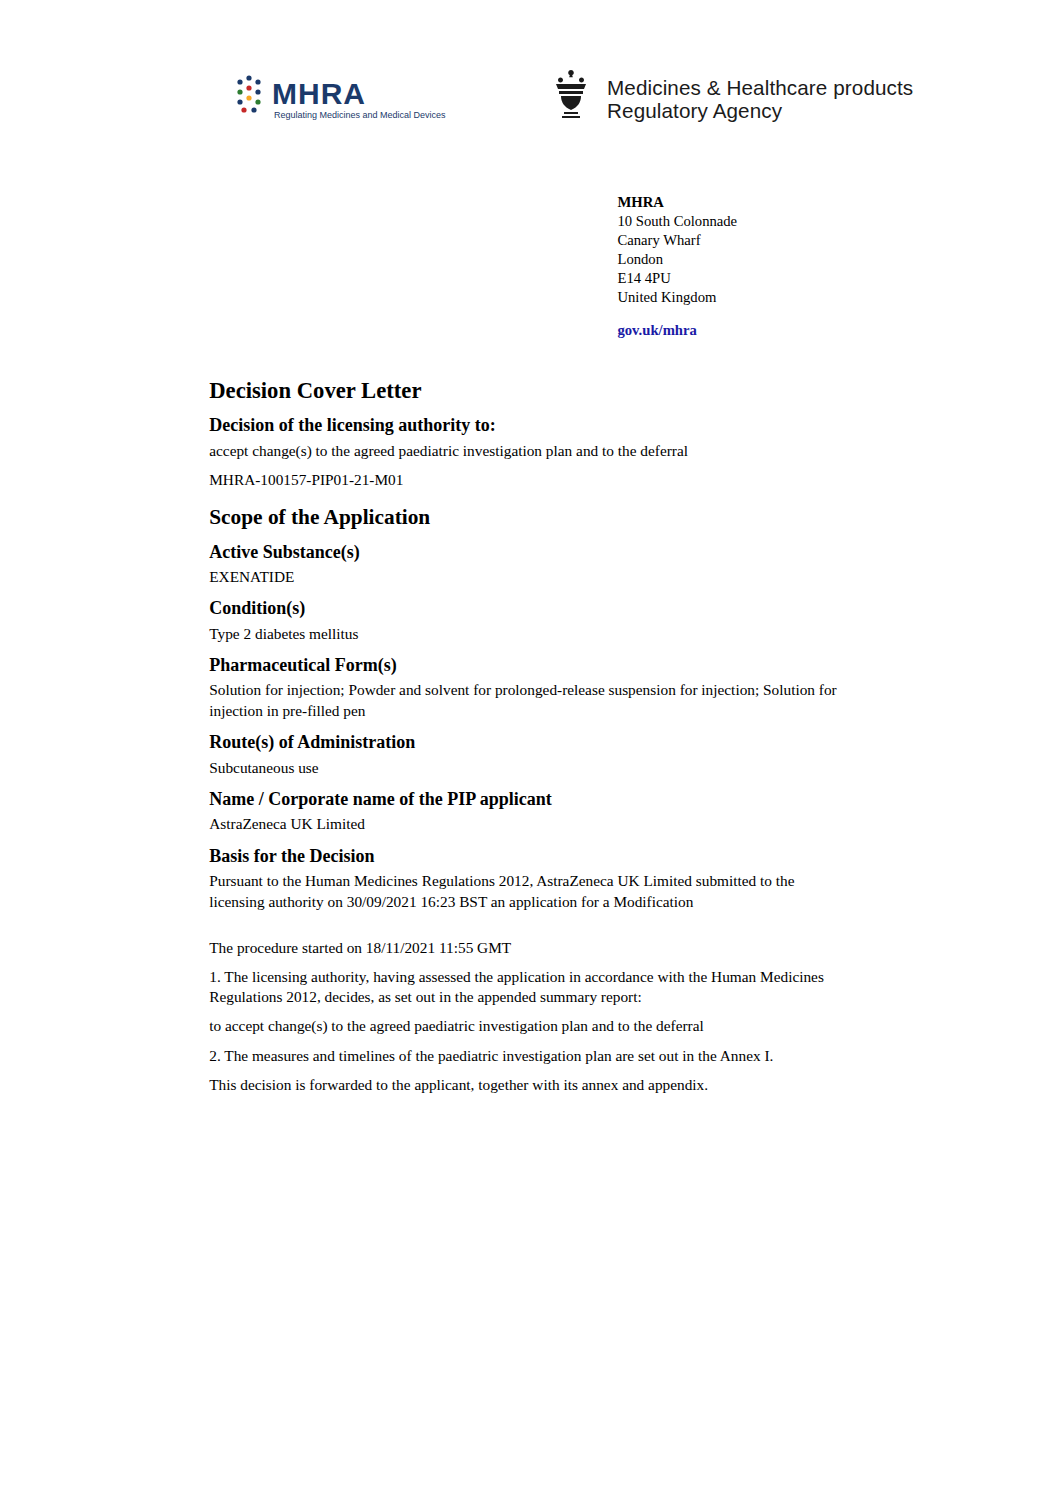MHRA Regulating Medicines and Medical Devices
Medicines & Healthcare products
Regulatory Agency
MHRA
10 South Colonnade
Canary Wharf
London
E14 4PU
United Kingdom
gov.uk/mhra
Decision Cover Letter
Decision of the licensing authority to:
accept change(s) to the agreed paediatric investigation plan and to the deferral
MHRA-100157-PIP01-21-M01
Scope of the Application
Active Substance(s)
EXENATIDE
Condition(s)
Type 2 diabetes mellitus
Pharmaceutical Form(s)
Solution for injection; Powder and solvent for prolonged-release suspension for injection; Solution for injection in pre-filled pen
Route(s) of Administration
Subcutaneous use
Name / Corporate name of the PIP applicant
AstraZeneca UK Limited
Basis for the Decision
Pursuant to the Human Medicines Regulations 2012, AstraZeneca UK Limited submitted to the licensing authority on 30/09/2021 16:23 BST an application for a Modification
The procedure started on 18/11/2021 11:55 GMT
1. The licensing authority, having assessed the application in accordance with the Human Medicines Regulations 2012, decides, as set out in the appended summary report:
to accept change(s) to the agreed paediatric investigation plan and to the deferral
2. The measures and timelines of the paediatric investigation plan are set out in the Annex I.
This decision is forwarded to the applicant, together with its annex and appendix.